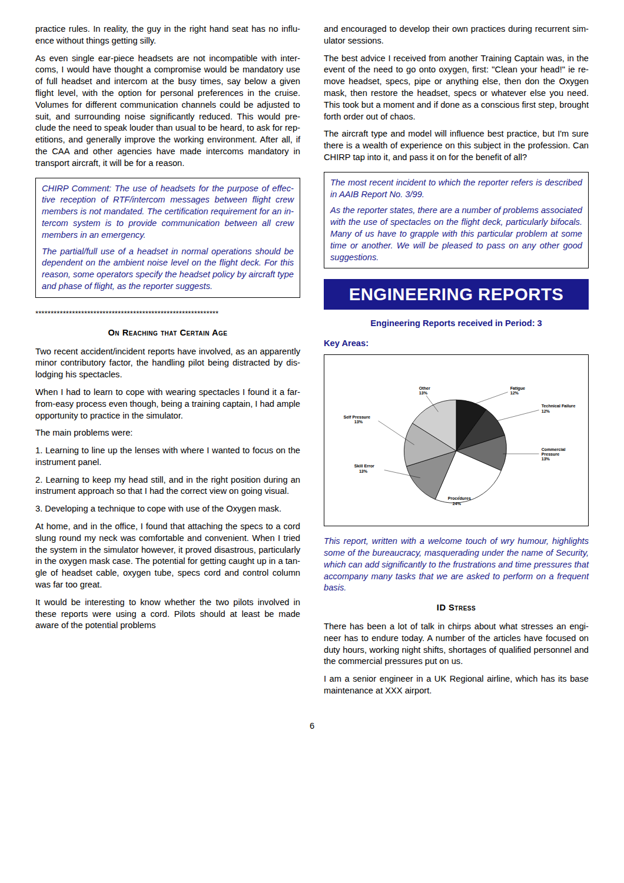practice rules. In reality, the guy in the right hand seat has no influence without things getting silly.
As even single ear-piece headsets are not incompatible with intercoms, I would have thought a compromise would be mandatory use of full headset and intercom at the busy times, say below a given flight level, with the option for personal preferences in the cruise. Volumes for different communication channels could be adjusted to suit, and surrounding noise significantly reduced. This would preclude the need to speak louder than usual to be heard, to ask for repetitions, and generally improve the working environment. After all, if the CAA and other agencies have made intercoms mandatory in transport aircraft, it will be for a reason.
CHIRP Comment: The use of headsets for the purpose of effective reception of RTF/intercom messages between flight crew members is not mandated. The certification requirement for an intercom system is to provide communication between all crew members in an emergency.
The partial/full use of a headset in normal operations should be dependent on the ambient noise level on the flight deck. For this reason, some operators specify the headset policy by aircraft type and phase of flight, as the reporter suggests.
************************************************************
On Reaching that Certain Age
Two recent accident/incident reports have involved, as an apparently minor contributory factor, the handling pilot being distracted by dislodging his spectacles.
When I had to learn to cope with wearing spectacles I found it a far-from-easy process even though, being a training captain, I had ample opportunity to practice in the simulator.
The main problems were:
1. Learning to line up the lenses with where I wanted to focus on the instrument panel.
2. Learning to keep my head still, and in the right position during an instrument approach so that I had the correct view on going visual.
3. Developing a technique to cope with use of the Oxygen mask.
At home, and in the office, I found that attaching the specs to a cord slung round my neck was comfortable and convenient. When I tried the system in the simulator however, it proved disastrous, particularly in the oxygen mask case. The potential for getting caught up in a tangle of headset cable, oxygen tube, specs cord and control column was far too great.
It would be interesting to know whether the two pilots involved in these reports were using a cord. Pilots should at least be made aware of the potential problems
and encouraged to develop their own practices during recurrent simulator sessions.
The best advice I received from another Training Captain was, in the event of the need to go onto oxygen, first: "Clean your head!" ie remove headset, specs, pipe or anything else, then don the Oxygen mask, then restore the headset, specs or whatever else you need. This took but a moment and if done as a conscious first step, brought forth order out of chaos.
The aircraft type and model will influence best practice, but I'm sure there is a wealth of experience on this subject in the profession. Can CHIRP tap into it, and pass it on for the benefit of all?
The most recent incident to which the reporter refers is described in AAIB Report No. 3/99.
As the reporter states, there are a number of problems associated with the use of spectacles on the flight deck, particularly bifocals. Many of us have to grapple with this particular problem at some time or another. We will be pleased to pass on any other good suggestions.
ENGINEERING REPORTS
Engineering Reports received in Period: 3
Key Areas:
Fatigue 12% Technical Failure 12% Commercial Pressure 13% Procedures 24% Skill Error 13% Self Pressure 13% Other 13%
This report, written with a welcome touch of wry humour, highlights some of the bureaucracy, masquerading under the name of Security, which can add significantly to the frustrations and time pressures that accompany many tasks that we are asked to perform on a frequent basis.
ID Stress
There has been a lot of talk in chirps about what stresses an engineer has to endure today. A number of the articles have focused on duty hours, working night shifts, shortages of qualified personnel and the commercial pressures put on us.
I am a senior engineer in a UK Regional airline, which has its base maintenance at XXX airport.
6